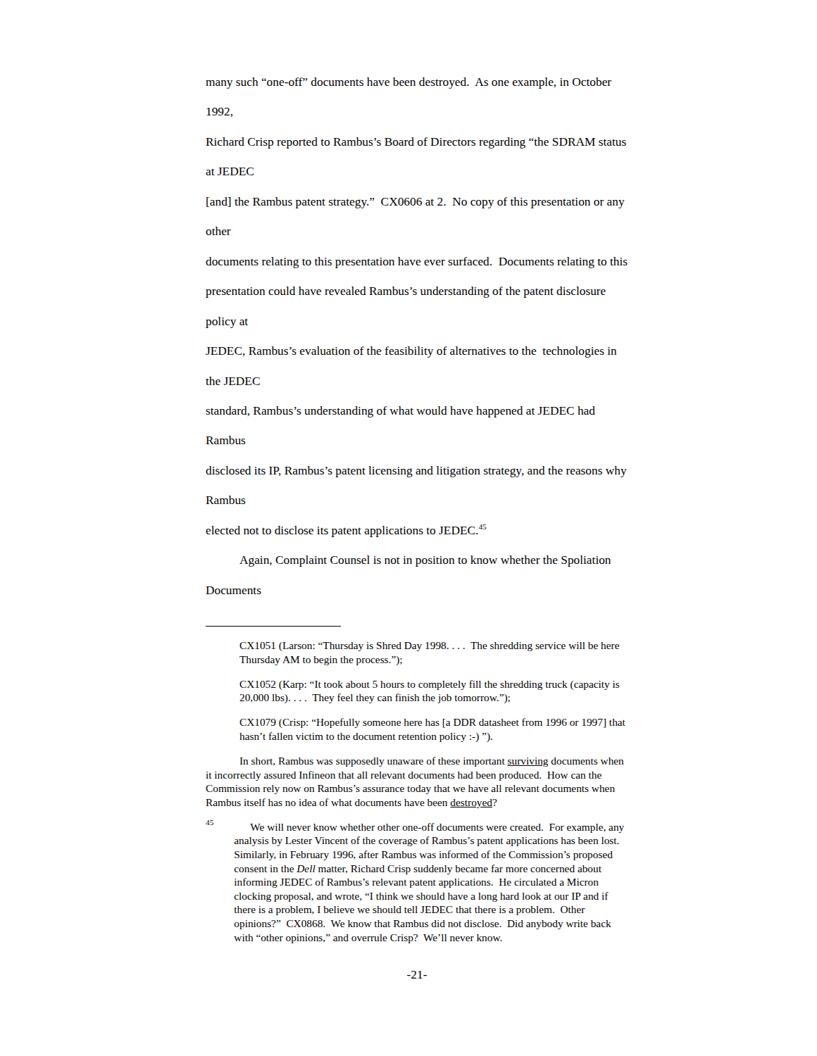many such “one-off” documents have been destroyed. As one example, in October 1992,
Richard Crisp reported to Rambus’s Board of Directors regarding “the SDRAM status at JEDEC
[and] the Rambus patent strategy.” CX0606 at 2. No copy of this presentation or any other
documents relating to this presentation have ever surfaced. Documents relating to this
presentation could have revealed Rambus’s understanding of the patent disclosure policy at
JEDEC, Rambus’s evaluation of the feasibility of alternatives to the technologies in the JEDEC
standard, Rambus’s understanding of what would have happened at JEDEC had Rambus
disclosed its IP, Rambus’s patent licensing and litigation strategy, and the reasons why Rambus
elected not to disclose its patent applications to JEDEC.45
Again, Complaint Counsel is not in position to know whether the Spoliation Documents
CX1051 (Larson: “Thursday is Shred Day 1998. . . . The shredding service will be here Thursday AM to begin the process.”);
CX1052 (Karp: “It took about 5 hours to completely fill the shredding truck (capacity is 20,000 lbs). . . . They feel they can finish the job tomorrow.”);
CX1079 (Crisp: “Hopefully someone here has [a DDR datasheet from 1996 or 1997] that hasn’t fallen victim to the document retention policy :-) ”).
In short, Rambus was supposedly unaware of these important surviving documents when it incorrectly assured Infineon that all relevant documents had been produced. How can the Commission rely now on Rambus’s assurance today that we have all relevant documents when Rambus itself has no idea of what documents have been destroyed?
45
We will never know whether other one-off documents were created. For example, any analysis by Lester Vincent of the coverage of Rambus’s patent applications has been lost. Similarly, in February 1996, after Rambus was informed of the Commission’s proposed consent in the Dell matter, Richard Crisp suddenly became far more concerned about informing JEDEC of Rambus’s relevant patent applications. He circulated a Micron clocking proposal, and wrote, “I think we should have a long hard look at our IP and if there is a problem, I believe we should tell JEDEC that there is a problem. Other opinions?” CX0868. We know that Rambus did not disclose. Did anybody write back with “other opinions,” and overrule Crisp? We’ll never know.
-21-